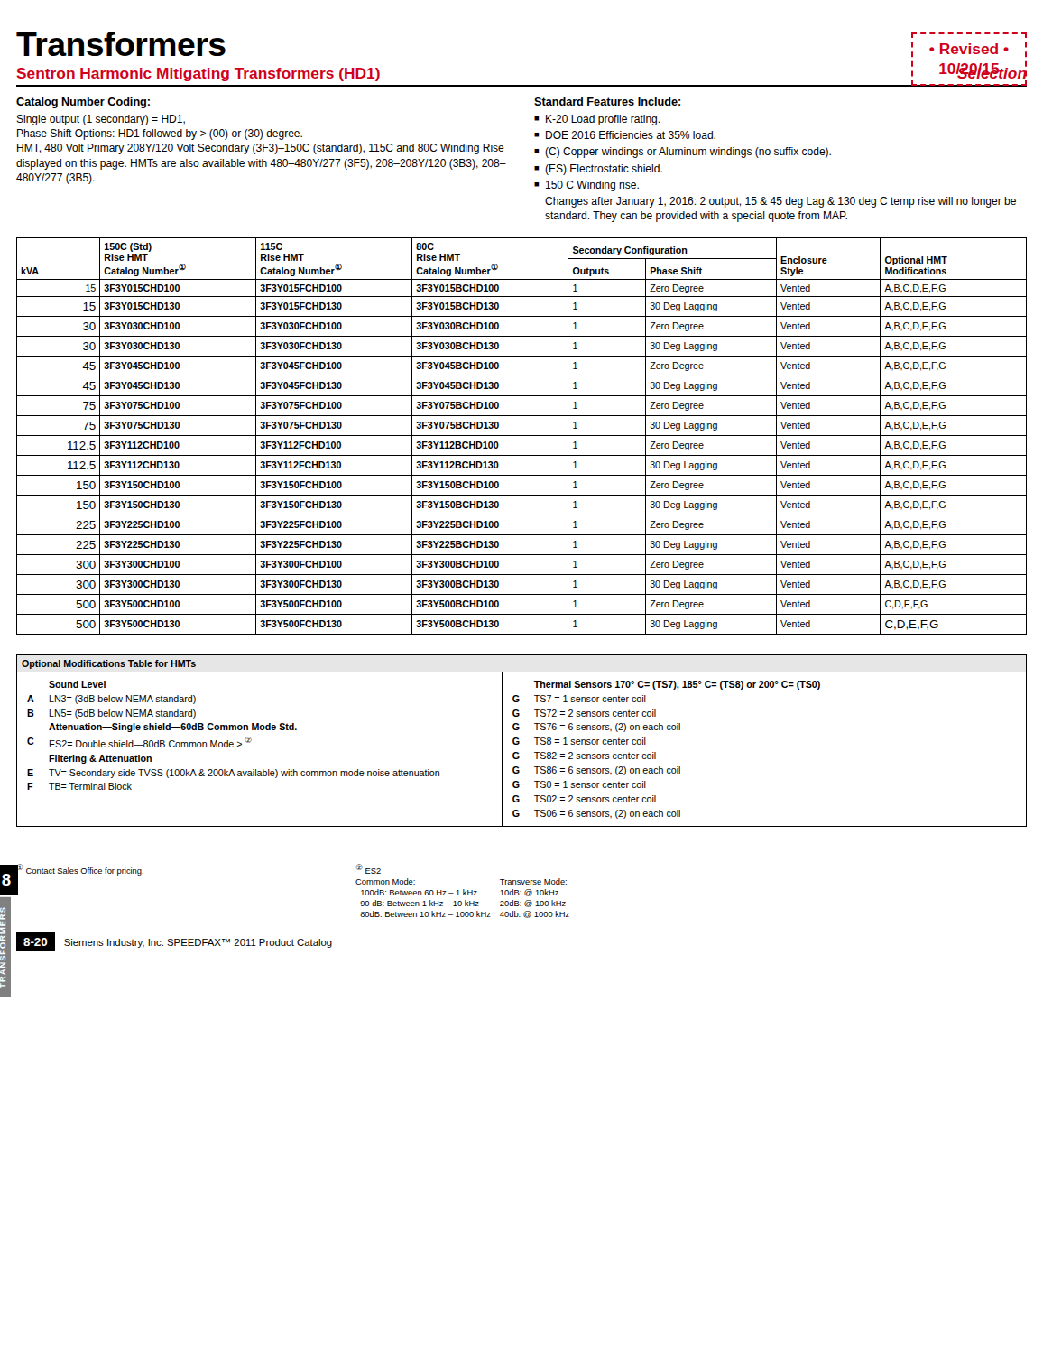• Revised •
10/20/15
Transformers
Sentron Harmonic Mitigating Transformers (HD1)
Selection
Catalog Number Coding:
Single output (1 secondary) = HD1,
Phase Shift Options: HD1 followed by > (00) or (30) degree.
HMT, 480 Volt Primary 208Y/120 Volt Secondary (3F3)–150C (standard), 115C and 80C Winding Rise displayed on this page. HMTs are also available with 480–480Y/277 (3F5), 208–208Y/120 (3B3), 208–480Y/277 (3B5).
Standard Features Include:
K-20 Load profile rating.
DOE 2016 Efficiencies at 35% load.
(C) Copper windings or Aluminum windings (no suffix code).
(ES) Electrostatic shield.
150 C Winding rise.
Changes after January 1, 2016: 2 output, 15 & 45 deg Lag & 130 deg C temp rise will no longer be standard. They can be provided with a special quote from MAP.
| kVA | 150C (Std) Rise HMT Catalog Number ① | 115C Rise HMT Catalog Number ① | 80C Rise HMT Catalog Number ① | Secondary Configuration | Enclosure Style | Optional HMT Modifications |
| --- | --- | --- | --- | --- | --- | --- |
| Outputs | Phase Shift |
| 15 | 3F3Y015CHD100 | 3F3Y015FCHD100 | 3F3Y015BCHD100 | 1 | Zero Degree | Vented | A,B,C,D,E,F,G |
| 15 | 3F3Y015CHD130 | 3F3Y015FCHD130 | 3F3Y015BCHD130 | 1 | 30 Deg Lagging | Vented | A,B,C,D,E,F,G |
| 30 | 3F3Y030CHD100 | 3F3Y030FCHD100 | 3F3Y030BCHD100 | 1 | Zero Degree | Vented | A,B,C,D,E,F,G |
| 30 | 3F3Y030CHD130 | 3F3Y030FCHD130 | 3F3Y030BCHD130 | 1 | 30 Deg Lagging | Vented | A,B,C,D,E,F,G |
| 45 | 3F3Y045CHD100 | 3F3Y045FCHD100 | 3F3Y045BCHD100 | 1 | Zero Degree | Vented | A,B,C,D,E,F,G |
| 45 | 3F3Y045CHD130 | 3F3Y045FCHD130 | 3F3Y045BCHD130 | 1 | 30 Deg Lagging | Vented | A,B,C,D,E,F,G |
| 75 | 3F3Y075CHD100 | 3F3Y075FCHD100 | 3F3Y075BCHD100 | 1 | Zero Degree | Vented | A,B,C,D,E,F,G |
| 75 | 3F3Y075CHD130 | 3F3Y075FCHD130 | 3F3Y075BCHD130 | 1 | 30 Deg Lagging | Vented | A,B,C,D,E,F,G |
| 112.5 | 3F3Y112CHD100 | 3F3Y112FCHD100 | 3F3Y112BCHD100 | 1 | Zero Degree | Vented | A,B,C,D,E,F,G |
| 112.5 | 3F3Y112CHD130 | 3F3Y112FCHD130 | 3F3Y112BCHD130 | 1 | 30 Deg Lagging | Vented | A,B,C,D,E,F,G |
| 150 | 3F3Y150CHD100 | 3F3Y150FCHD100 | 3F3Y150BCHD100 | 1 | Zero Degree | Vented | A,B,C,D,E,F,G |
| 150 | 3F3Y150CHD130 | 3F3Y150FCHD130 | 3F3Y150BCHD130 | 1 | 30 Deg Lagging | Vented | A,B,C,D,E,F,G |
| 225 | 3F3Y225CHD100 | 3F3Y225FCHD100 | 3F3Y225BCHD100 | 1 | Zero Degree | Vented | A,B,C,D,E,F,G |
| 225 | 3F3Y225CHD130 | 3F3Y225FCHD130 | 3F3Y225BCHD130 | 1 | 30 Deg Lagging | Vented | A,B,C,D,E,F,G |
| 300 | 3F3Y300CHD100 | 3F3Y300FCHD100 | 3F3Y300BCHD100 | 1 | Zero Degree | Vented | A,B,C,D,E,F,G |
| 300 | 3F3Y300CHD130 | 3F3Y300FCHD130 | 3F3Y300BCHD130 | 1 | 30 Deg Lagging | Vented | A,B,C,D,E,F,G |
| 500 | 3F3Y500CHD100 | 3F3Y500FCHD100 | 3F3Y500BCHD100 | 1 | Zero Degree | Vented | C,D,E,F,G |
| 500 | 3F3Y500CHD130 | 3F3Y500FCHD130 | 3F3Y500BCHD130 | 1 | 30 Deg Lagging | Vented | C,D,E,F,G |
| Optional Modifications Table for HMTs |
| / / Sound Level / / A / LN3= (3dB below NEMA standard) / / B / LN5= (5dB below NEMA standard) / / / Attenuation—Single shield—60dB Common Mode Std. / / C / ES2= Double shield—80dB Common Mode > ② / / / Filtering & Attenuation / / E / TV= Secondary side TVSS (100kA & 200kA available) with common mode noise attenuation / / F / TB= Terminal Block / / / Thermal Sensors 170° C= (TS7), 185° C= (TS8) or 200° C= (TS0) / / G / TS7 = 1 sensor center coil / / G / TS72 = 2 sensors center coil / / G / TS76 = 6 sensors, (2) on each coil / / G / TS8 = 1 sensor center coil / / G / TS82 = 2 sensors center coil / / G / TS86 = 6 sensors, (2) on each coil / / G / TS0 = 1 sensor center coil / / G / TS02 = 2 sensors center coil / / G / TS06 = 6 sensors, (2) on each coil / |
8
TRANSFORMERS
① Contact Sales Office for pricing.
② ES2
| Common Mode: | Transverse Mode: |
| 100dB: Between 60 Hz – 1 kHz | 10dB: @ 10kHz |
| 90 dB: Between 1 kHz – 10 kHz | 20dB: @ 100 kHz |
| 80dB: Between 10 kHz – 1000 kHz | 40db: @ 1000 kHz |
8-20
Siemens Industry, Inc. SPEEDFAX™ 2011 Product Catalog